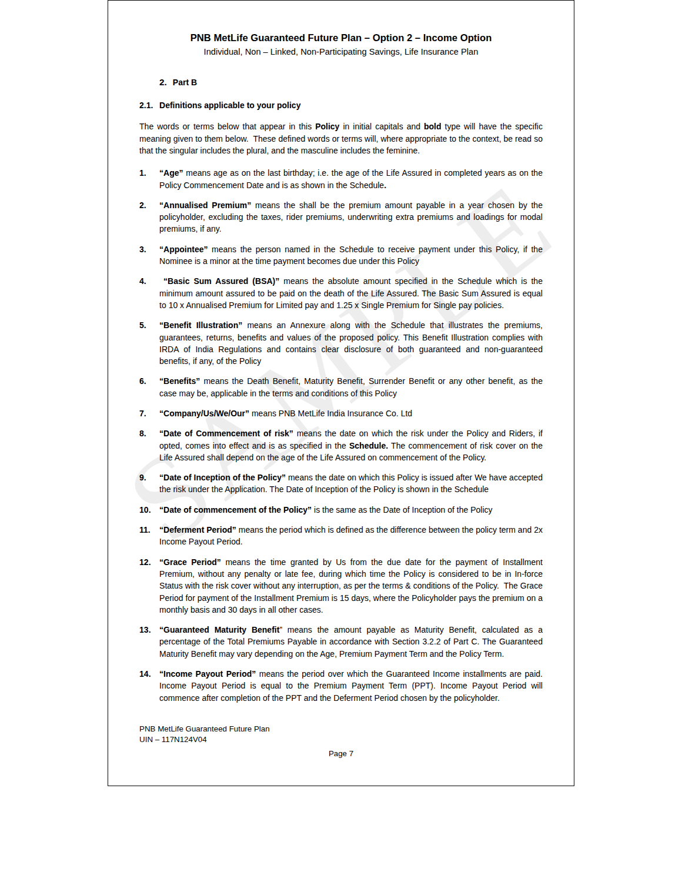SAMPLE
PNB MetLife Guaranteed Future Plan – Option 2 – Income Option
Individual, Non – Linked, Non-Participating Savings, Life Insurance Plan
2. Part B
2.1. Definitions applicable to your policy
The words or terms below that appear in this Policy in initial capitals and bold type will have the specific meaning given to them below. These defined words or terms will, where appropriate to the context, be read so that the singular includes the plural, and the masculine includes the feminine.
1.“Age” means age as on the last birthday; i.e. the age of the Life Assured in completed years as on the Policy Commencement Date and is as shown in the Schedule.
2.“Annualised Premium” means the shall be the premium amount payable in a year chosen by the policyholder, excluding the taxes, rider premiums, underwriting extra premiums and loadings for modal premiums, if any.
3.“Appointee” means the person named in the Schedule to receive payment under this Policy, if the Nominee is a minor at the time payment becomes due under this Policy
4. “Basic Sum Assured (BSA)” means the absolute amount specified in the Schedule which is the minimum amount assured to be paid on the death of the Life Assured. The Basic Sum Assured is equal to 10 x Annualised Premium for Limited pay and 1.25 x Single Premium for Single pay policies.
5.“Benefit Illustration” means an Annexure along with the Schedule that illustrates the premiums, guarantees, returns, benefits and values of the proposed policy. This Benefit Illustration complies with IRDA of India Regulations and contains clear disclosure of both guaranteed and non-guaranteed benefits, if any, of the Policy
6.“Benefits” means the Death Benefit, Maturity Benefit, Surrender Benefit or any other benefit, as the case may be, applicable in the terms and conditions of this Policy
7.“Company/Us/We/Our” means PNB MetLife India Insurance Co. Ltd
8.“Date of Commencement of risk” means the date on which the risk under the Policy and Riders, if opted, comes into effect and is as specified in the Schedule. The commencement of risk cover on the Life Assured shall depend on the age of the Life Assured on commencement of the Policy.
9.“Date of Inception of the Policy” means the date on which this Policy is issued after We have accepted the risk under the Application. The Date of Inception of the Policy is shown in the Schedule
10.“Date of commencement of the Policy” is the same as the Date of Inception of the Policy
11.“Deferment Period” means the period which is defined as the difference between the policy term and 2x Income Payout Period.
12.“Grace Period” means the time granted by Us from the due date for the payment of Installment Premium, without any penalty or late fee, during which time the Policy is considered to be in In-force Status with the risk cover without any interruption, as per the terms & conditions of the Policy. The Grace Period for payment of the Installment Premium is 15 days, where the Policyholder pays the premium on a monthly basis and 30 days in all other cases.
13.“Guaranteed Maturity Benefit” means the amount payable as Maturity Benefit, calculated as a percentage of the Total Premiums Payable in accordance with Section 3.2.2 of Part C. The Guaranteed Maturity Benefit may vary depending on the Age, Premium Payment Term and the Policy Term.
14.“Income Payout Period” means the period over which the Guaranteed Income installments are paid. Income Payout Period is equal to the Premium Payment Term (PPT). Income Payout Period will commence after completion of the PPT and the Deferment Period chosen by the policyholder.
PNB MetLife Guaranteed Future Plan
UIN – 117N124V04
Page 7